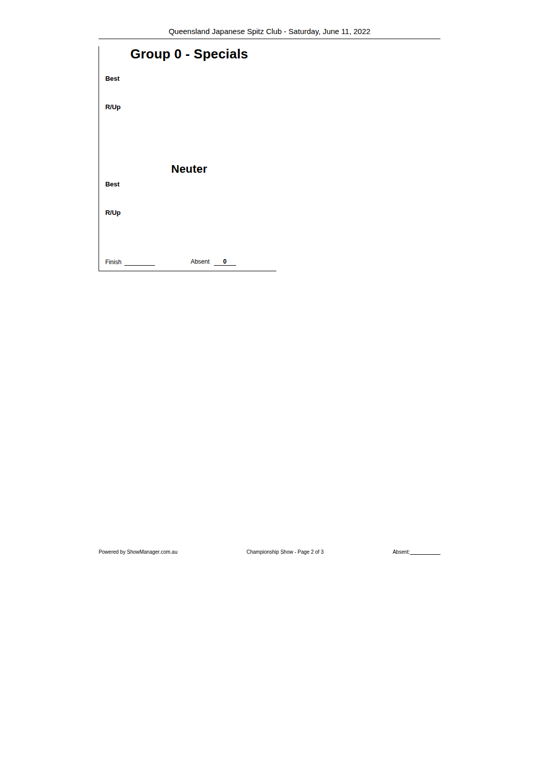Queensland Japanese Spitz Club - Saturday, June 11, 2022
Group 0 - Specials
Best
R/Up
Neuter
Best
R/Up
Finish Absent0
Powered by ShowManager.com.au
Championship Show - Page 2 of 3
Absent: